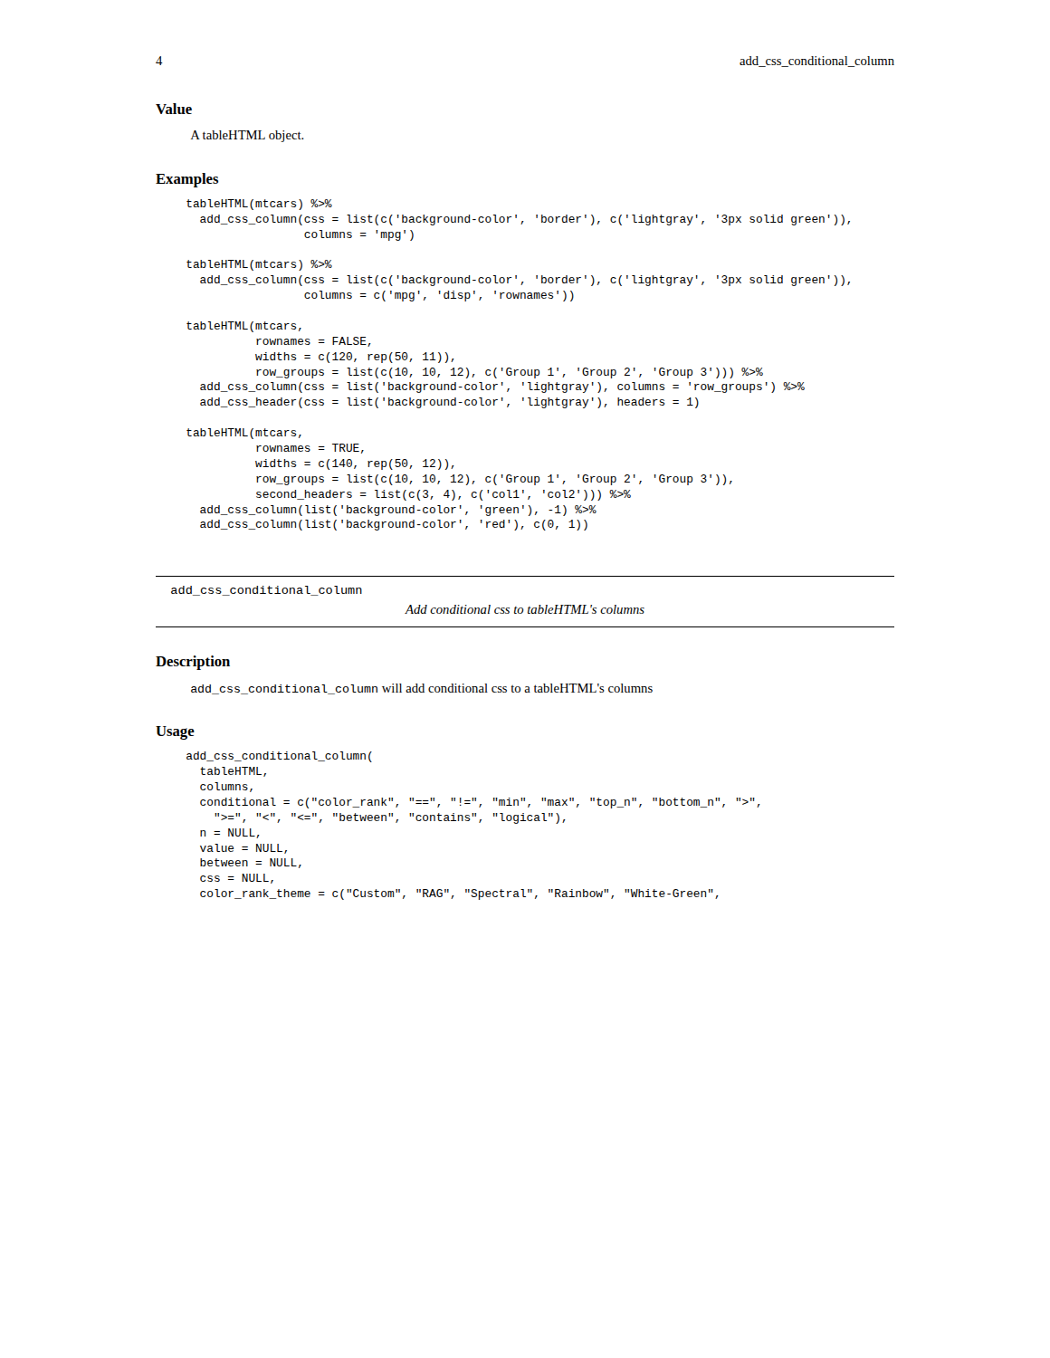4 add_css_conditional_column
Value
A tableHTML object.
Examples
tableHTML(mtcars) %>%
  add_css_column(css = list(c('background-color', 'border'), c('lightgray', '3px solid green')),
                 columns = 'mpg')

tableHTML(mtcars) %>%
  add_css_column(css = list(c('background-color', 'border'), c('lightgray', '3px solid green')),
                 columns = c('mpg', 'disp', 'rownames'))

tableHTML(mtcars,
          rownames = FALSE,
          widths = c(120, rep(50, 11)),
          row_groups = list(c(10, 10, 12), c('Group 1', 'Group 2', 'Group 3'))) %>%
  add_css_column(css = list('background-color', 'lightgray'), columns = 'row_groups') %>%
  add_css_header(css = list('background-color', 'lightgray'), headers = 1)

tableHTML(mtcars,
          rownames = TRUE,
          widths = c(140, rep(50, 12)),
          row_groups = list(c(10, 10, 12), c('Group 1', 'Group 2', 'Group 3')),
          second_headers = list(c(3, 4), c('col1', 'col2'))) %>%
  add_css_column(list('background-color', 'green'), -1) %>%
  add_css_column(list('background-color', 'red'), c(0, 1))
add_css_conditional_column
Add conditional css to tableHTML's columns
Description
add_css_conditional_column will add conditional css to a tableHTML's columns
Usage
add_css_conditional_column(
  tableHTML,
  columns,
  conditional = c("color_rank", "==", "!=", "min", "max", "top_n", "bottom_n", ">",
    ">=", "<", "<=", "between", "contains", "logical"),
  n = NULL,
  value = NULL,
  between = NULL,
  css = NULL,
  color_rank_theme = c("Custom", "RAG", "Spectral", "Rainbow", "White-Green",